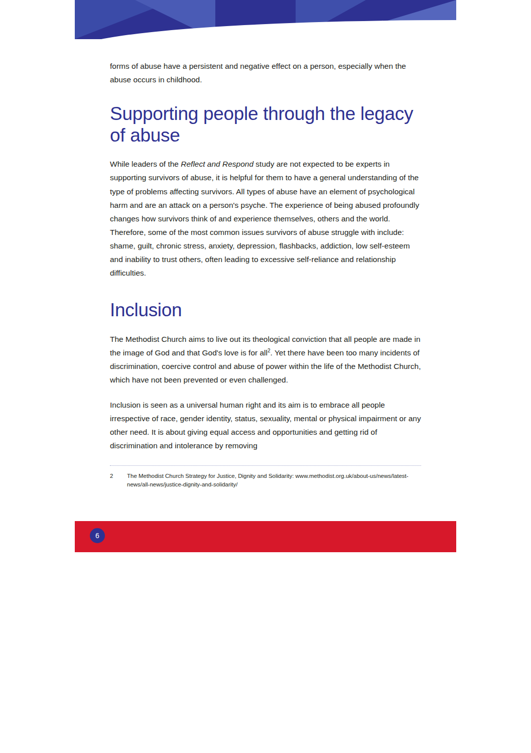forms of abuse have a persistent and negative effect on a person, especially when the abuse occurs in childhood.
Supporting people through the legacy of abuse
While leaders of the Reflect and Respond study are not expected to be experts in supporting survivors of abuse, it is helpful for them to have a general understanding of the type of problems affecting survivors. All types of abuse have an element of psychological harm and are an attack on a person's psyche. The experience of being abused profoundly changes how survivors think of and experience themselves, others and the world. Therefore, some of the most common issues survivors of abuse struggle with include: shame, guilt, chronic stress, anxiety, depression, flashbacks, addiction, low self-esteem and inability to trust others, often leading to excessive self-reliance and relationship difficulties.
Inclusion
The Methodist Church aims to live out its theological conviction that all people are made in the image of God and that God's love is for all2. Yet there have been too many incidents of discrimination, coercive control and abuse of power within the life of the Methodist Church, which have not been prevented or even challenged.
Inclusion is seen as a universal human right and its aim is to embrace all people irrespective of race, gender identity, status, sexuality, mental or physical impairment or any other need. It is about giving equal access and opportunities and getting rid of discrimination and intolerance by removing
2
The Methodist Church Strategy for Justice, Dignity and Solidarity: www.methodist.org.uk/about-us/news/latest-news/all-news/justice-dignity-and-solidarity/
6